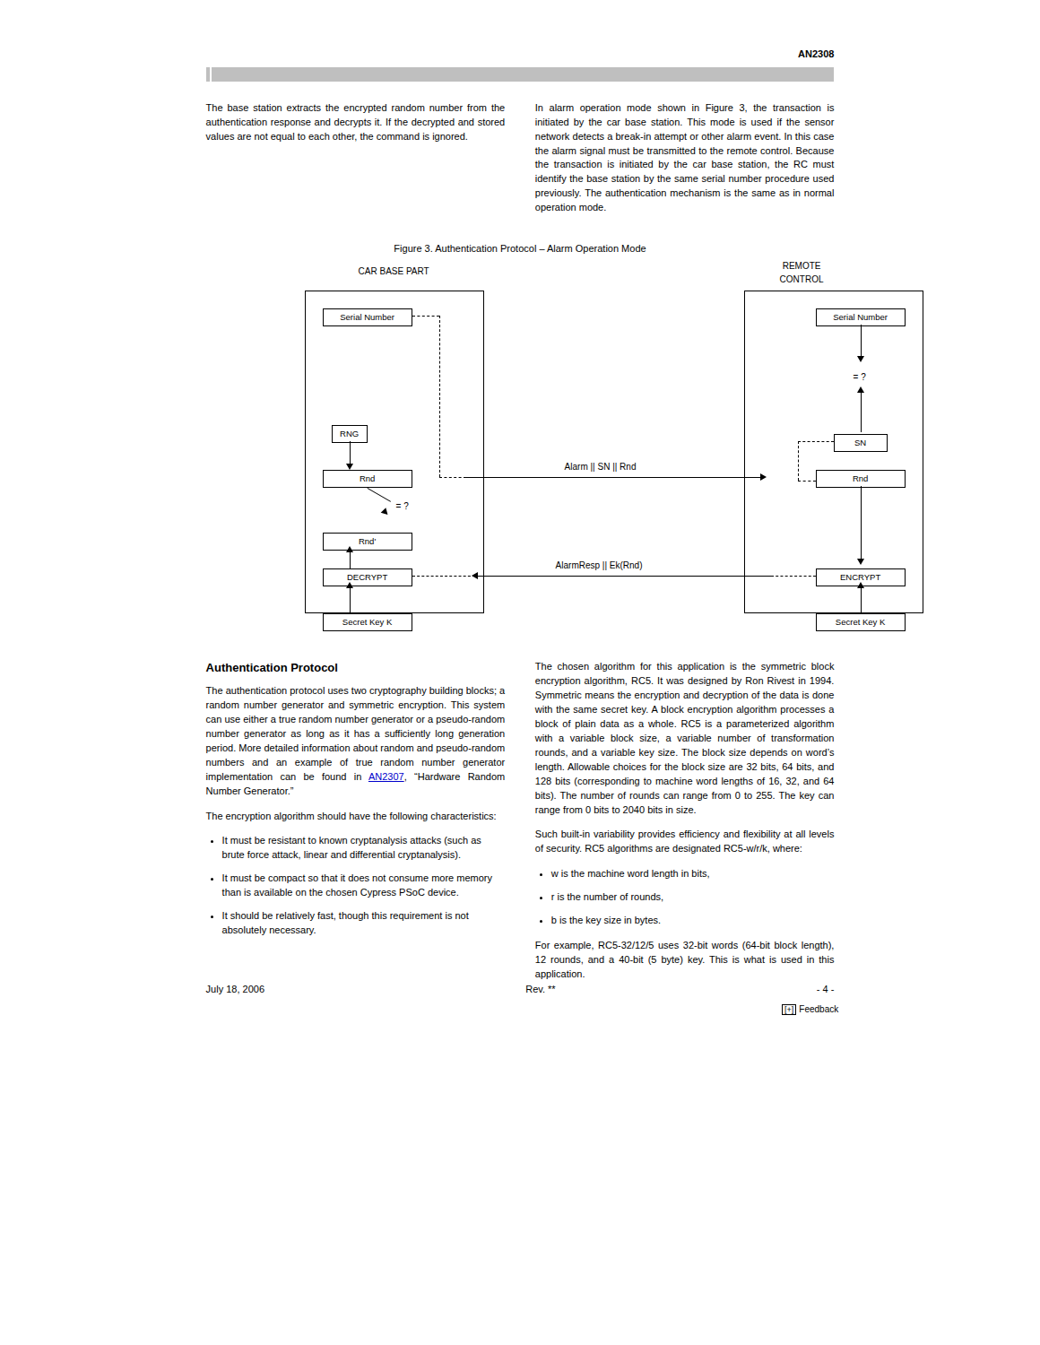AN2308
The base station extracts the encrypted random number from the authentication response and decrypts it. If the decrypted and stored values are not equal to each other, the command is ignored.
In alarm operation mode shown in Figure 3, the transaction is initiated by the car base station. This mode is used if the sensor network detects a break-in attempt or other alarm event. In this case the alarm signal must be transmitted to the remote control. Because the transaction is initiated by the car base station, the RC must identify the base station by the same serial number procedure used previously. The authentication mechanism is the same as in normal operation mode.
Figure 3. Authentication Protocol – Alarm Operation Mode
CAR BASE PART
REMOTE
CONTROL
Serial Number
RNG
Rnd
Rnd'
DECRYPT
Secret Key K
= ?
Alarm || SN || Rnd
AlarmResp || Ek(Rnd)
Serial Number
= ?
SN
Rnd
ENCRYPT
Secret Key K
Authentication Protocol
The authentication protocol uses two cryptography building blocks; a random number generator and symmetric encryption. This system can use either a true random number generator or a pseudo-random number generator as long as it has a sufficiently long generation period. More detailed information about random and pseudo-random numbers and an example of true random number generator implementation can be found in AN2307, “Hardware Random Number Generator.”
The encryption algorithm should have the following characteristics:
It must be resistant to known cryptanalysis attacks (such as brute force attack, linear and differential cryptanalysis).
It must be compact so that it does not consume more memory than is available on the chosen Cypress PSoC device.
It should be relatively fast, though this requirement is not absolutely necessary.
The chosen algorithm for this application is the symmetric block encryption algorithm, RC5. It was designed by Ron Rivest in 1994. Symmetric means the encryption and decryption of the data is done with the same secret key. A block encryption algorithm processes a block of plain data as a whole. RC5 is a parameterized algorithm with a variable block size, a variable number of transformation rounds, and a variable key size. The block size depends on word’s length. Allowable choices for the block size are 32 bits, 64 bits, and 128 bits (corresponding to machine word lengths of 16, 32, and 64 bits). The number of rounds can range from 0 to 255. The key can range from 0 bits to 2040 bits in size.
Such built-in variability provides efficiency and flexibility at all levels of security. RC5 algorithms are designated RC5-w/r/k, where:
w is the machine word length in bits,
r is the number of rounds,
b is the key size in bytes.
For example, RC5-32/12/5 uses 32-bit words (64-bit block length), 12 rounds, and a 40-bit (5 byte) key. This is what is used in this application.
July 18, 2006 Rev. ** - 4 -
[+] Feedback